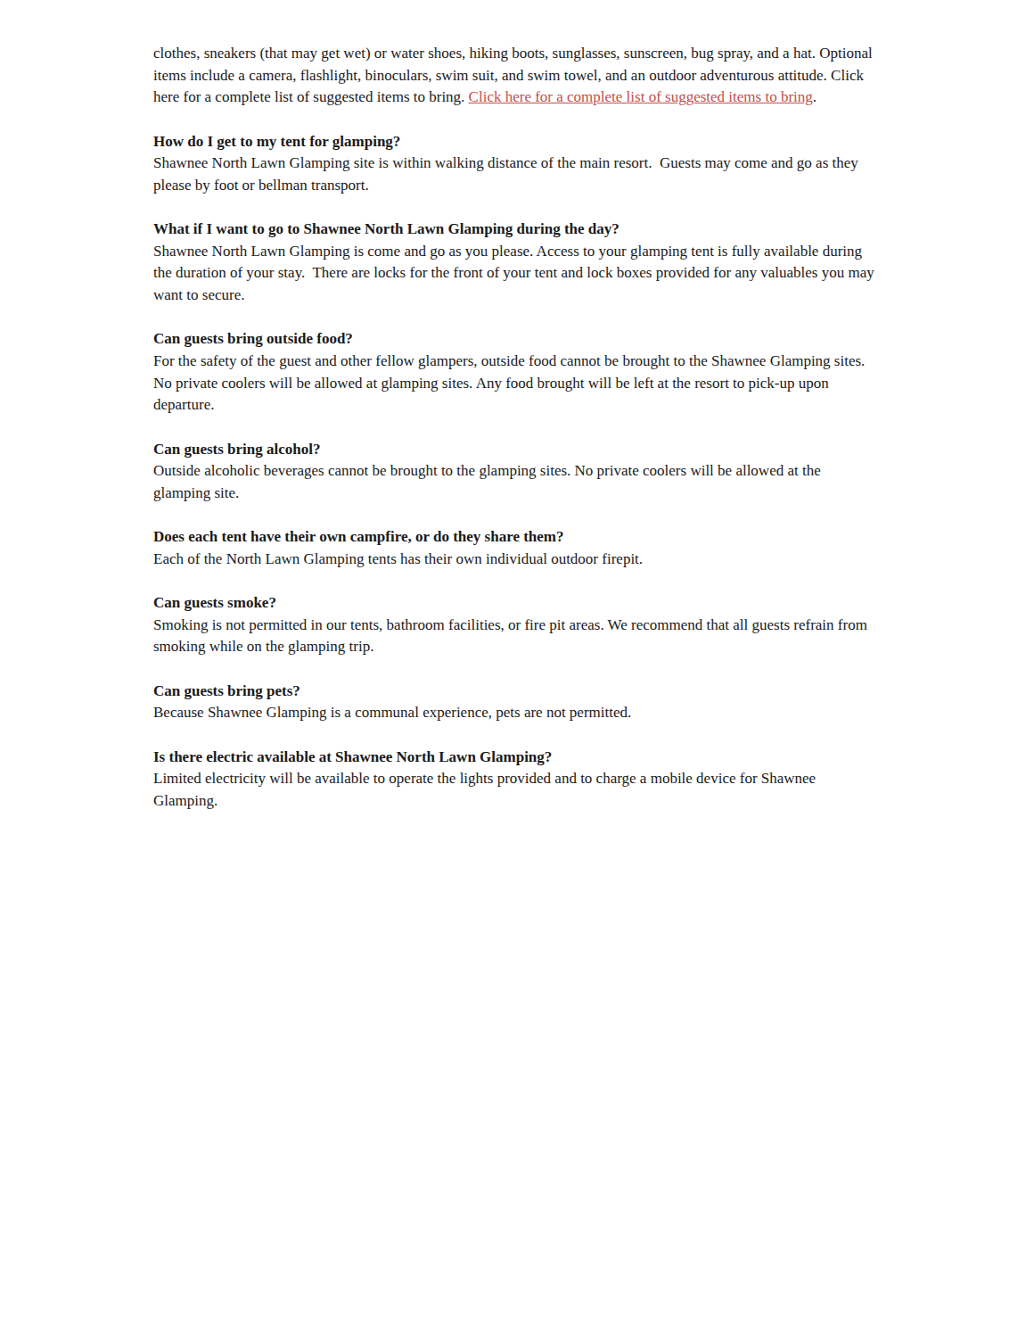clothes, sneakers (that may get wet) or water shoes, hiking boots, sunglasses, sunscreen, bug spray, and a hat. Optional items include a camera, flashlight, binoculars, swim suit, and swim towel, and an outdoor adventurous attitude. Click here for a complete list of suggested items to bring. Click here for a complete list of suggested items to bring.
How do I get to my tent for glamping?
Shawnee North Lawn Glamping site is within walking distance of the main resort. Guests may come and go as they please by foot or bellman transport.
What if I want to go to Shawnee North Lawn Glamping during the day?
Shawnee North Lawn Glamping is come and go as you please. Access to your glamping tent is fully available during the duration of your stay. There are locks for the front of your tent and lock boxes provided for any valuables you may want to secure.
Can guests bring outside food?
For the safety of the guest and other fellow glampers, outside food cannot be brought to the Shawnee Glamping sites. No private coolers will be allowed at glamping sites. Any food brought will be left at the resort to pick-up upon departure.
Can guests bring alcohol?
Outside alcoholic beverages cannot be brought to the glamping sites. No private coolers will be allowed at the glamping site.
Does each tent have their own campfire, or do they share them?
Each of the North Lawn Glamping tents has their own individual outdoor firepit.
Can guests smoke?
Smoking is not permitted in our tents, bathroom facilities, or fire pit areas. We recommend that all guests refrain from smoking while on the glamping trip.
Can guests bring pets?
Because Shawnee Glamping is a communal experience, pets are not permitted.
Is there electric available at Shawnee North Lawn Glamping?
Limited electricity will be available to operate the lights provided and to charge a mobile device for Shawnee Glamping.